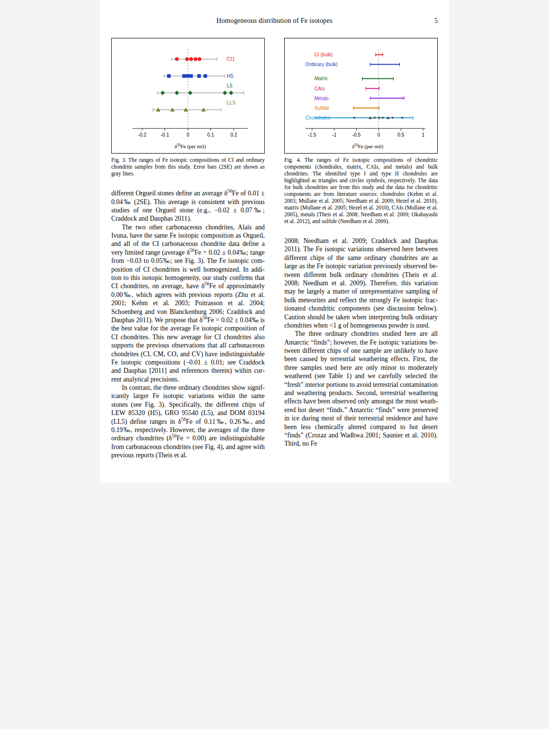Homogeneous distribution of Fe isotopes 5
-0.2 -0.1 0 0.1 0.2 δ56Fe (per mil) CI1 H5 L5 LL5
Fig. 3. The ranges of Fe isotopic compositions of CI and ordinary chondrite samples from this study. Error bars (2SE) are shown as gray lines.
different Orgueil stones define an average δ56Fe of 0.01 ± 0.04‰ (2SE). This average is consistent with previous studies of one Orgueil stone (e.g., −0.02 ± 0.07‰; Craddock and Dauphas 2011).
The two other carbonaceous chondrites, Alais and Ivuna, have the same Fe isotopic composition as Orgueil, and all of the CI carbonaceous chondrite data define a very limited range (average δ56Fe = 0.02 ± 0.04‰; range from −0.03 to 0.05‰; see Fig. 3). The Fe isotopic composition of CI chondrites is well homogenized. In addition to this isotopic homogeneity, our study confirms that CI chondrites, on average, have δ56Fe of approximately 0.00‰, which agrees with previous reports (Zhu et al. 2001; Kehm et al. 2003; Poitrasson et al. 2004; Schoenberg and von Blanckenburg 2006; Craddock and Dauphas 2011). We propose that δ56Fe = 0.02 ± 0.04‰ is the best value for the average Fe isotopic composition of CI chondrites. This new average for CI chondrites also supports the previous observations that all carbonaceous chondrites (CI, CM, CO, and CV) have indistinguishable Fe isotopic compositions (−0.01 ± 0.01; see Craddock and Dauphas [2011] and references therein) within current analytical precisions.
In contrast, the three ordinary chondrites show significantly larger Fe isotopic variations within the same stones (see Fig. 3). Specifically, the different chips of LEW 85320 (H5), GRO 95540 (L5), and DOM 03194 (LL5) define ranges in δ56Fe of 0.11‰, 0.26‰, and 0.19‰, respectively. However, the averages of the three ordinary chondrites (δ56Fe = 0.00) are indistinguishable from carbonaceous chondrites (see Fig. 4), and agree with previous reports (Theis et al.
-1.5 -1 -0.5 0 0.5 1 δ56Fe (per mil) CI (bulk) Ordinary (bulk) Matrix CAIs Metals Sulfide Chondrules
Fig. 4. The ranges of Fe isotopic compositions of chondritic components (chondrules, matrix, CAIs, and metals) and bulk chondrites. The identified type I and type II chondrules are highlighted as triangles and circles symbols, respectively. The data for bulk chondrites are from this study and the data for chondritic components are from literature sources: chondrules (Kehm et al. 2003; Mullane et al. 2005; Needham et al. 2009; Hezel et al. 2010), matrix (Mullane et al. 2005; Hezel et al. 2010), CAIs (Mullane et al. 2005), metals (Theis et al. 2008; Needham et al. 2009; Okabayashi et al. 2012), and sulfide (Needham et al. 2009).
2008; Needham et al. 2009; Craddock and Dauphas 2011). The Fe isotopic variations observed here between different chips of the same ordinary chondrites are as large as the Fe isotopic variation previously observed between different bulk ordinary chondrites (Theis et al. 2008; Needham et al. 2009). Therefore, this variation may be largely a matter of unrepresentative sampling of bulk meteorites and reflect the strongly Fe isotopic fractionated chondritic components (see discussion below). Caution should be taken when interpreting bulk ordinary chondrites when <1 g of homogeneous powder is used.
The three ordinary chondrites studied here are all Antarctic “finds”; however, the Fe isotopic variations between different chips of one sample are unlikely to have been caused by terrestrial weathering effects. First, the three samples used here are only minor to moderately weathered (see Table 1) and we carefully selected the “fresh” interior portions to avoid terrestrial contamination and weathering products. Second, terrestrial weathering effects have been observed only amongst the most weathered hot desert “finds.” Antarctic “finds” were preserved in ice during most of their terrestrial residence and have been less chemically altered compared to hot desert “finds” (Crozaz and Wadhwa 2001; Saunier et al. 2010). Third, no Fe